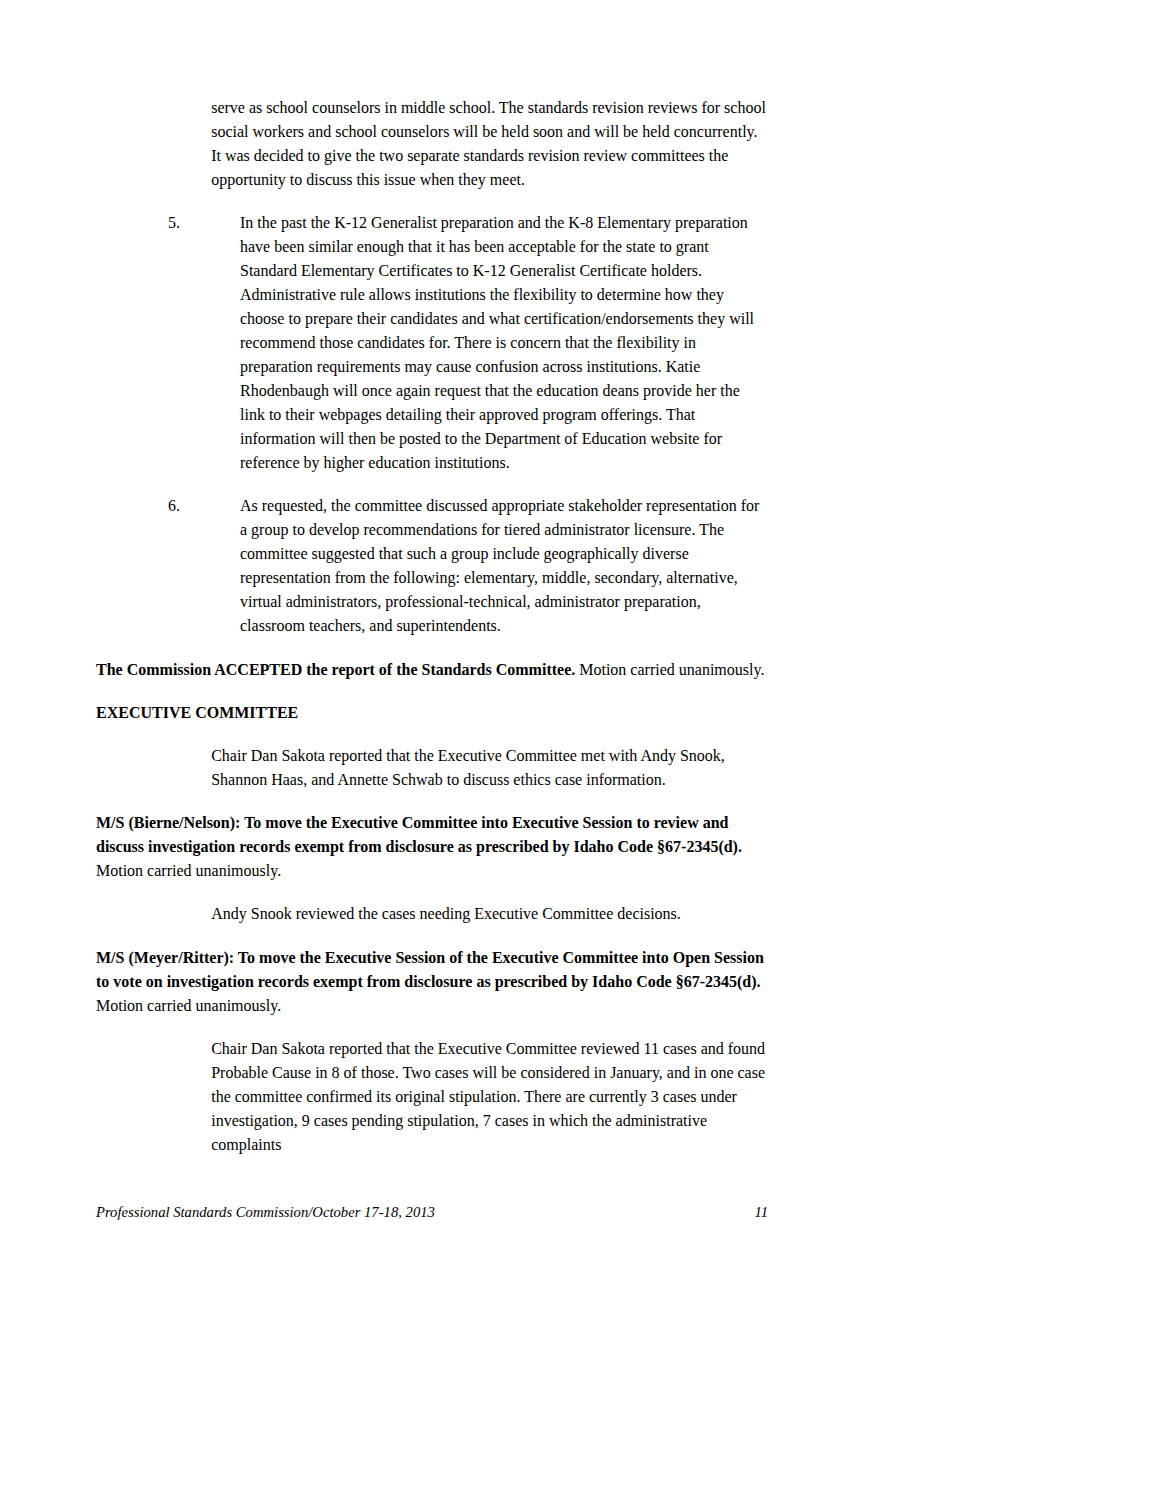serve as school counselors in middle school. The standards revision reviews for school social workers and school counselors will be held soon and will be held concurrently. It was decided to give the two separate standards revision review committees the opportunity to discuss this issue when they meet.
5.
In the past the K-12 Generalist preparation and the K-8 Elementary preparation have been similar enough that it has been acceptable for the state to grant Standard Elementary Certificates to K-12 Generalist Certificate holders. Administrative rule allows institutions the flexibility to determine how they choose to prepare their candidates and what certification/endorsements they will recommend those candidates for. There is concern that the flexibility in preparation requirements may cause confusion across institutions. Katie Rhodenbaugh will once again request that the education deans provide her the link to their webpages detailing their approved program offerings. That information will then be posted to the Department of Education website for reference by higher education institutions.
6.
As requested, the committee discussed appropriate stakeholder representation for a group to develop recommendations for tiered administrator licensure. The committee suggested that such a group include geographically diverse representation from the following: elementary, middle, secondary, alternative, virtual administrators, professional-technical, administrator preparation, classroom teachers, and superintendents.
The Commission ACCEPTED the report of the Standards Committee. Motion carried unanimously.
Executive Committee
Chair Dan Sakota reported that the Executive Committee met with Andy Snook, Shannon Haas, and Annette Schwab to discuss ethics case information.
M/S (Bierne/Nelson): To move the Executive Committee into Executive Session to review and discuss investigation records exempt from disclosure as prescribed by Idaho Code §67-2345(d). Motion carried unanimously.
Andy Snook reviewed the cases needing Executive Committee decisions.
M/S (Meyer/Ritter): To move the Executive Session of the Executive Committee into Open Session to vote on investigation records exempt from disclosure as prescribed by Idaho Code §67-2345(d). Motion carried unanimously.
Chair Dan Sakota reported that the Executive Committee reviewed 11 cases and found Probable Cause in 8 of those. Two cases will be considered in January, and in one case the committee confirmed its original stipulation. There are currently 3 cases under investigation, 9 cases pending stipulation, 7 cases in which the administrative complaints
Professional Standards Commission/October 17-18, 2013 11